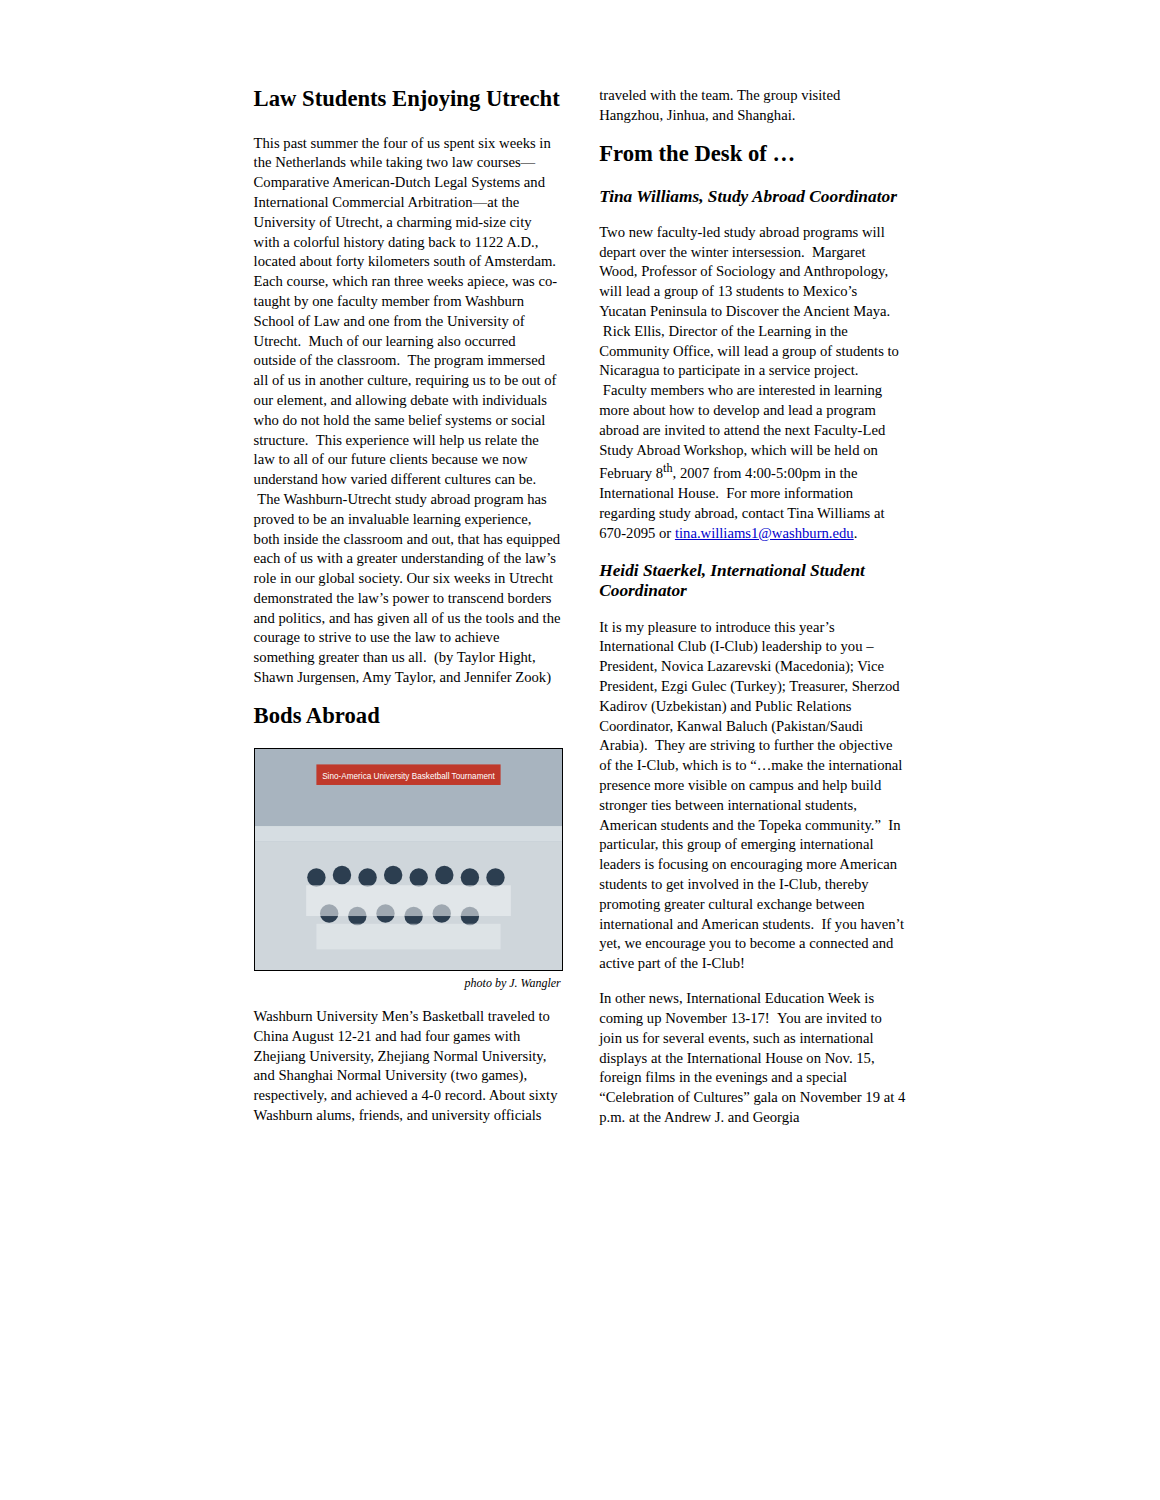Law Students Enjoying Utrecht
This past summer the four of us spent six weeks in the Netherlands while taking two law courses—Comparative American-Dutch Legal Systems and International Commercial Arbitration—at the University of Utrecht, a charming mid-size city with a colorful history dating back to 1122 A.D., located about forty kilometers south of Amsterdam. Each course, which ran three weeks apiece, was co-taught by one faculty member from Washburn School of Law and one from the University of Utrecht. Much of our learning also occurred outside of the classroom. The program immersed all of us in another culture, requiring us to be out of our element, and allowing debate with individuals who do not hold the same belief systems or social structure. This experience will help us relate the law to all of our future clients because we now understand how varied different cultures can be. The Washburn-Utrecht study abroad program has proved to be an invaluable learning experience, both inside the classroom and out, that has equipped each of us with a greater understanding of the law’s role in our global society. Our six weeks in Utrecht demonstrated the law’s power to transcend borders and politics, and has given all of us the tools and the courage to strive to use the law to achieve something greater than us all. (by Taylor Hight, Shawn Jurgensen, Amy Taylor, and Jennifer Zook)
Bods Abroad
photo by J. Wangler
Washburn University Men’s Basketball traveled to China August 12-21 and had four games with Zhejiang University, Zhejiang Normal University, and Shanghai Normal University (two games), respectively, and achieved a 4-0 record. About sixty Washburn alums, friends, and university officials traveled with the team. The group visited Hangzhou, Jinhua, and Shanghai.
From the Desk of …
Tina Williams, Study Abroad Coordinator
Two new faculty-led study abroad programs will depart over the winter intersession. Margaret Wood, Professor of Sociology and Anthropology, will lead a group of 13 students to Mexico’s Yucatan Peninsula to Discover the Ancient Maya. Rick Ellis, Director of the Learning in the Community Office, will lead a group of students to Nicaragua to participate in a service project. Faculty members who are interested in learning more about how to develop and lead a program abroad are invited to attend the next Faculty-Led Study Abroad Workshop, which will be held on February 8th, 2007 from 4:00-5:00pm in the International House. For more information regarding study abroad, contact Tina Williams at 670-2095 or tina.williams1@washburn.edu.
Heidi Staerkel, International Student Coordinator
It is my pleasure to introduce this year’s International Club (I-Club) leadership to you – President, Novica Lazarevski (Macedonia); Vice President, Ezgi Gulec (Turkey); Treasurer, Sherzod Kadirov (Uzbekistan) and Public Relations Coordinator, Kanwal Baluch (Pakistan/Saudi Arabia). They are striving to further the objective of the I-Club, which is to “…make the international presence more visible on campus and help build stronger ties between international students, American students and the Topeka community.” In particular, this group of emerging international leaders is focusing on encouraging more American students to get involved in the I-Club, thereby promoting greater cultural exchange between international and American students. If you haven’t yet, we encourage you to become a connected and active part of the I-Club!
In other news, International Education Week is coming up November 13-17! You are invited to join us for several events, such as international displays at the International House on Nov. 15, foreign films in the evenings and a special “Celebration of Cultures” gala on November 19 at 4 p.m. at the Andrew J. and Georgia